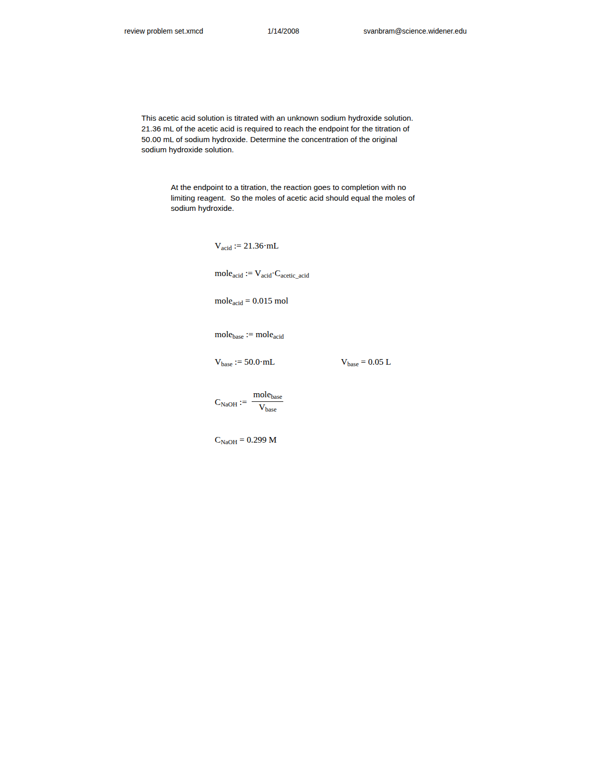review problem set.xmcd
1/14/2008
svanbram@science.widener.edu
This acetic acid solution is titrated with an unknown sodium hydroxide solution. 21.36 mL of the acetic acid is required to reach the endpoint for the titration of 50.00 mL of sodium hydroxide. Determine the concentration of the original sodium hydroxide solution.
At the endpoint to a titration, the reaction goes to completion with no limiting reagent. So the moles of acetic acid should equal the moles of sodium hydroxide.
Vacid := 21.36·mL
moleacid := Vacid·Cacetic_acid
moleacid = 0.015 mol
molebase := moleacid
Vbase := 50.0·mLVbase = 0.05 L
CNaOH := molebase Vbase
CNaOH = 0.299 M